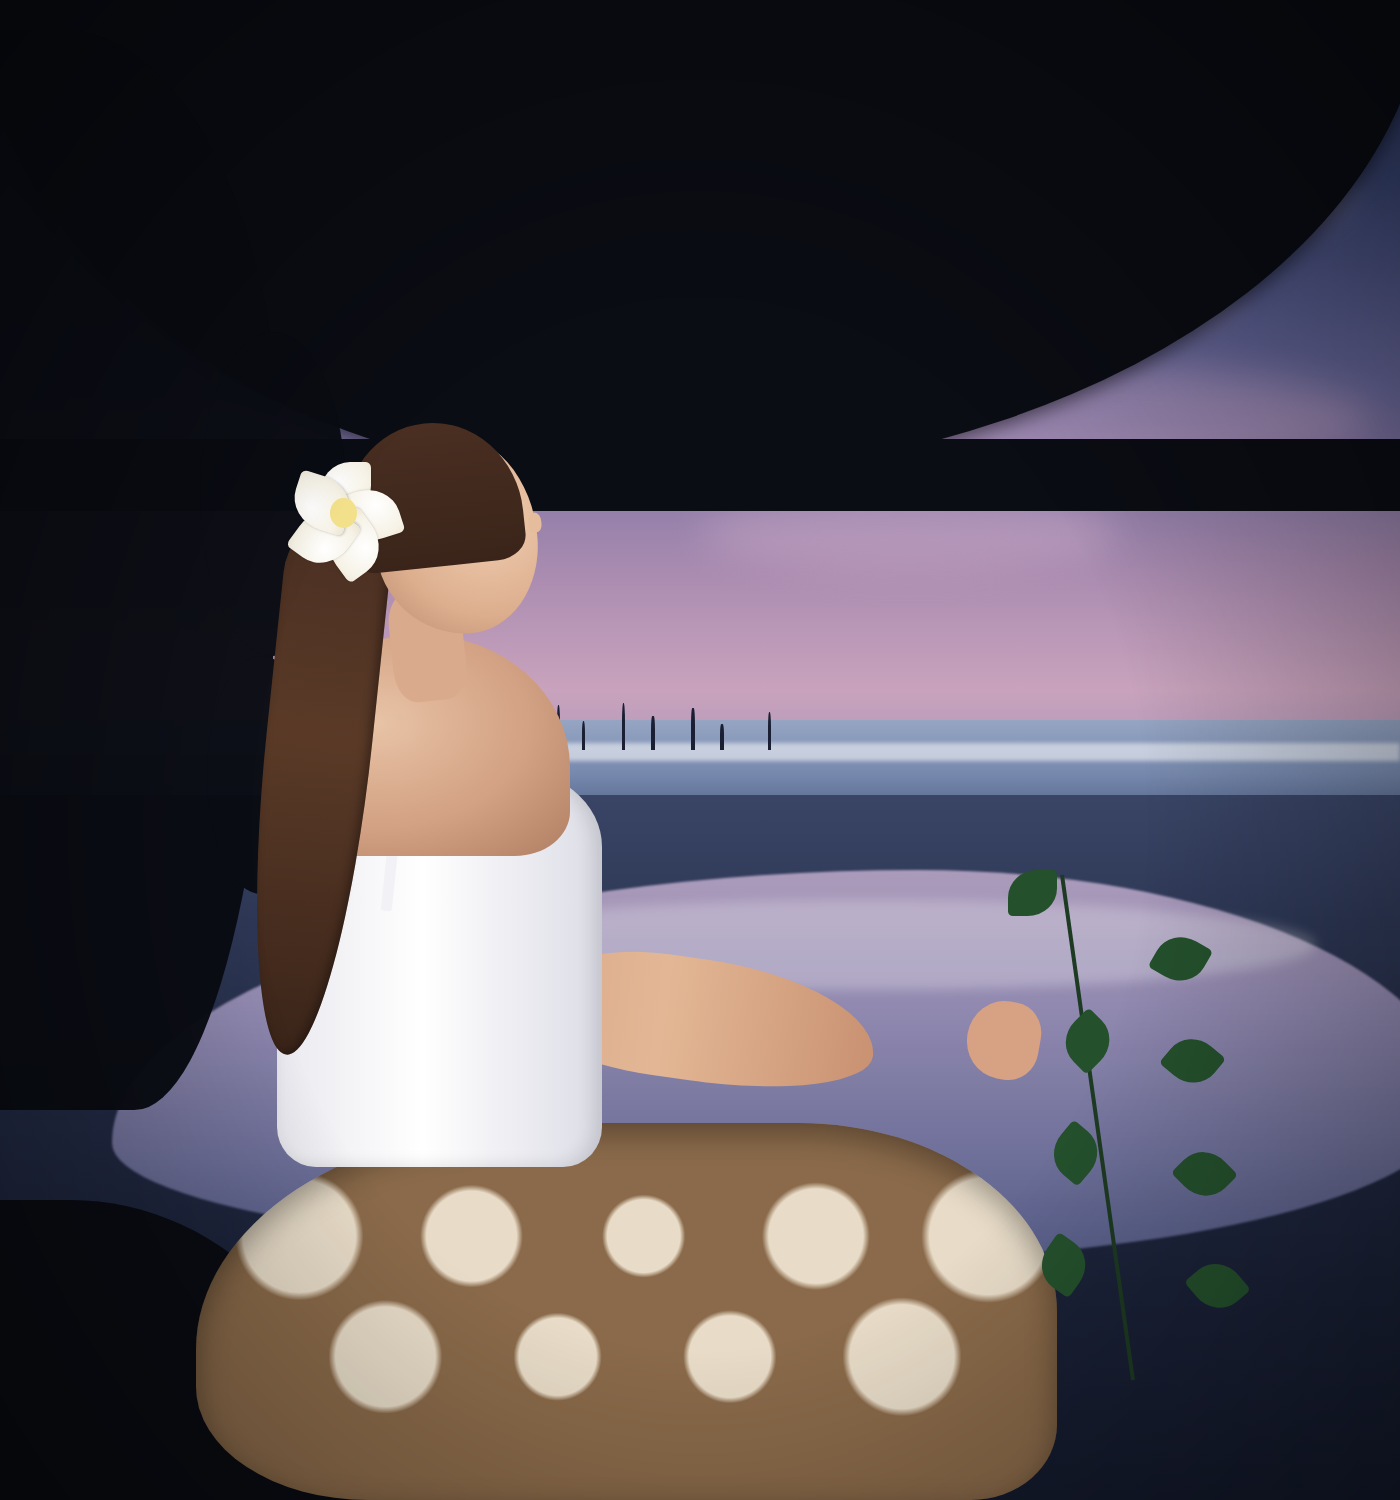Woman meditating on a beach at dusk